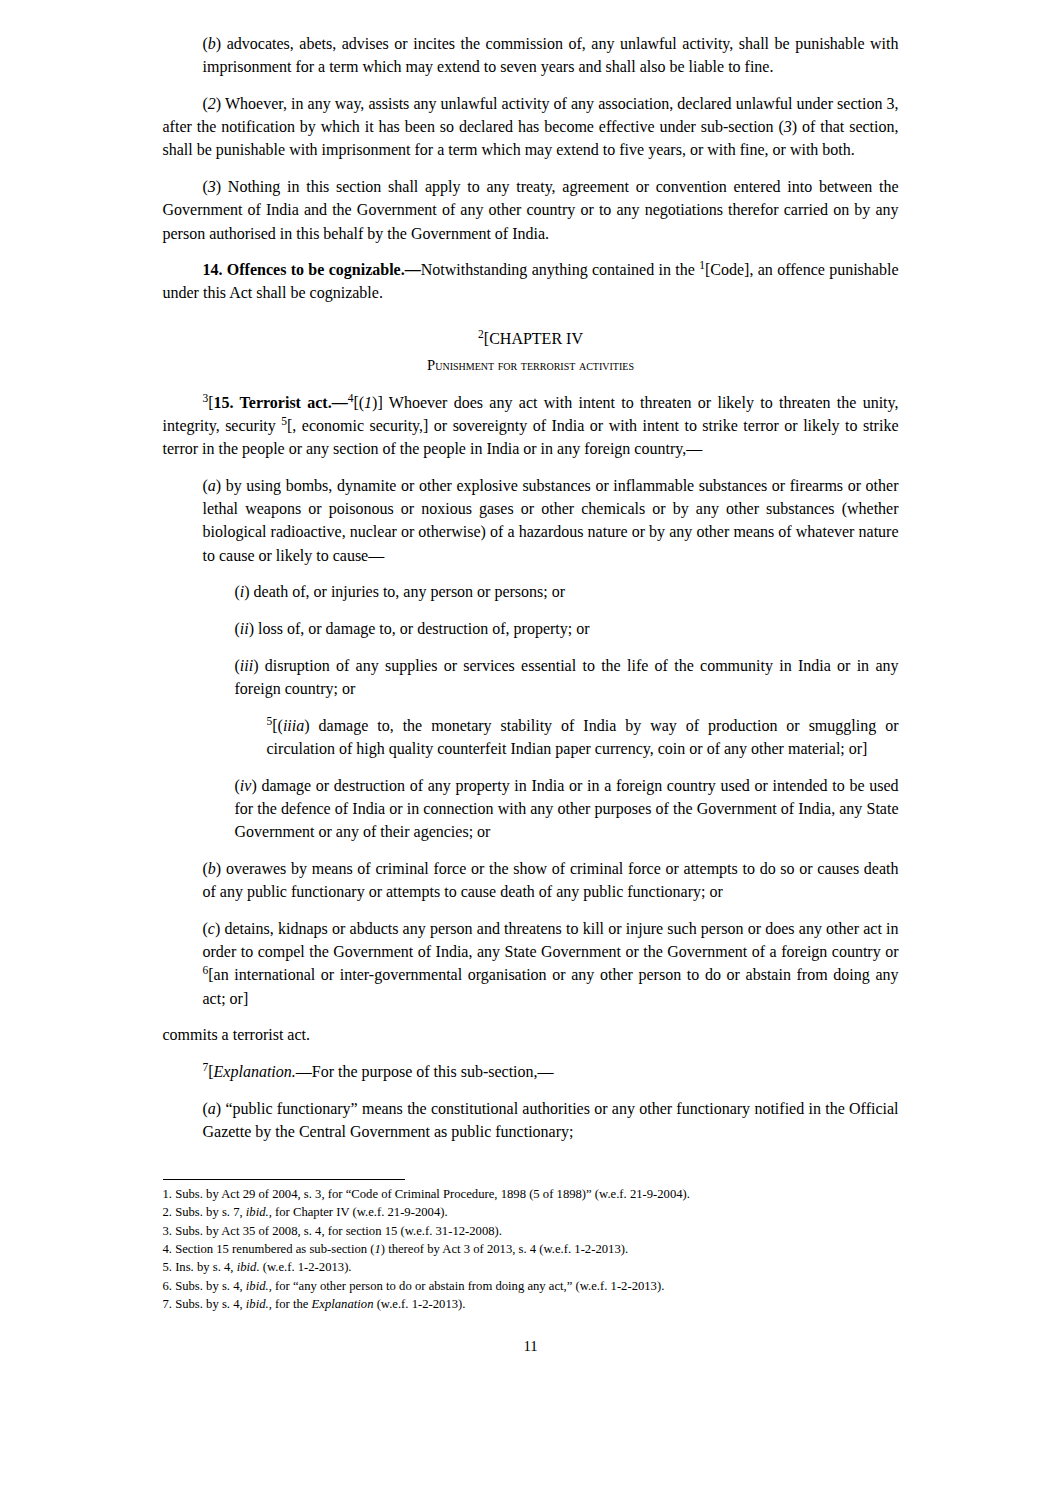(b) advocates, abets, advises or incites the commission of, any unlawful activity, shall be punishable with imprisonment for a term which may extend to seven years and shall also be liable to fine.
(2) Whoever, in any way, assists any unlawful activity of any association, declared unlawful under section 3, after the notification by which it has been so declared has become effective under sub-section (3) of that section, shall be punishable with imprisonment for a term which may extend to five years, or with fine, or with both.
(3) Nothing in this section shall apply to any treaty, agreement or convention entered into between the Government of India and the Government of any other country or to any negotiations therefor carried on by any person authorised in this behalf by the Government of India.
14. Offences to be cognizable.—Notwithstanding anything contained in the 1[Code], an offence punishable under this Act shall be cognizable.
2[CHAPTER IV
Punishment for terrorist activities
3[15. Terrorist act.—4[(1)] Whoever does any act with intent to threaten or likely to threaten the unity, integrity, security 5[, economic security,] or sovereignty of India or with intent to strike terror or likely to strike terror in the people or any section of the people in India or in any foreign country,—
(a) by using bombs, dynamite or other explosive substances or inflammable substances or firearms or other lethal weapons or poisonous or noxious gases or other chemicals or by any other substances (whether biological radioactive, nuclear or otherwise) of a hazardous nature or by any other means of whatever nature to cause or likely to cause—
(i) death of, or injuries to, any person or persons; or
(ii) loss of, or damage to, or destruction of, property; or
(iii) disruption of any supplies or services essential to the life of the community in India or in any foreign country; or
5[(iiia) damage to, the monetary stability of India by way of production or smuggling or circulation of high quality counterfeit Indian paper currency, coin or of any other material; or]
(iv) damage or destruction of any property in India or in a foreign country used or intended to be used for the defence of India or in connection with any other purposes of the Government of India, any State Government or any of their agencies; or
(b) overawes by means of criminal force or the show of criminal force or attempts to do so or causes death of any public functionary or attempts to cause death of any public functionary; or
(c) detains, kidnaps or abducts any person and threatens to kill or injure such person or does any other act in order to compel the Government of India, any State Government or the Government of a foreign country or 6[an international or inter-governmental organisation or any other person to do or abstain from doing any act; or]
commits a terrorist act.
7[Explanation.—For the purpose of this sub-section,—
(a) “public functionary” means the constitutional authorities or any other functionary notified in the Official Gazette by the Central Government as public functionary;
1. Subs. by Act 29 of 2004, s. 3, for “Code of Criminal Procedure, 1898 (5 of 1898)” (w.e.f. 21-9-2004).
2. Subs. by s. 7, ibid., for Chapter IV (w.e.f. 21-9-2004).
3. Subs. by Act 35 of 2008, s. 4, for section 15 (w.e.f. 31-12-2008).
4. Section 15 renumbered as sub-section (1) thereof by Act 3 of 2013, s. 4 (w.e.f. 1-2-2013).
5. Ins. by s. 4, ibid. (w.e.f. 1-2-2013).
6. Subs. by s. 4, ibid., for “any other person to do or abstain from doing any act,” (w.e.f. 1-2-2013).
7. Subs. by s. 4, ibid., for the Explanation (w.e.f. 1-2-2013).
11